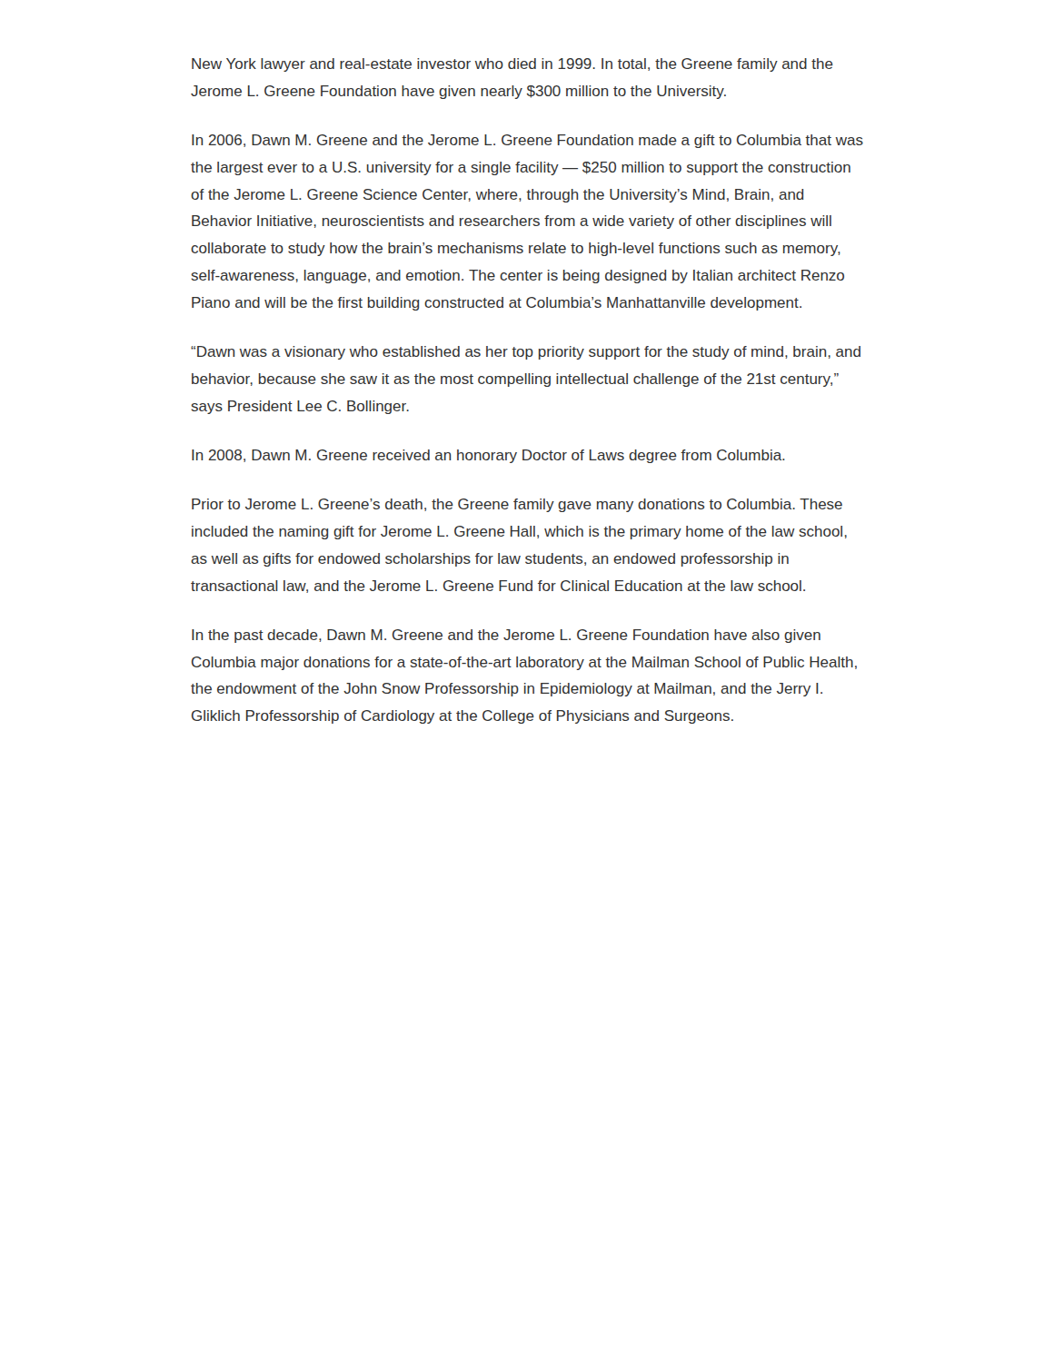New York lawyer and real-estate investor who died in 1999. In total, the Greene family and the Jerome L. Greene Foundation have given nearly $300 million to the University.
In 2006, Dawn M. Greene and the Jerome L. Greene Foundation made a gift to Columbia that was the largest ever to a U.S. university for a single facility — $250 million to support the construction of the Jerome L. Greene Science Center, where, through the University’s Mind, Brain, and Behavior Initiative, neuroscientists and researchers from a wide variety of other disciplines will collaborate to study how the brain’s mechanisms relate to high-level functions such as memory, self-awareness, language, and emotion. The center is being designed by Italian architect Renzo Piano and will be the first building constructed at Columbia’s Manhattanville development.
“Dawn was a visionary who established as her top priority support for the study of mind, brain, and behavior, because she saw it as the most compelling intellectual challenge of the 21st century,” says President Lee C. Bollinger.
In 2008, Dawn M. Greene received an honorary Doctor of Laws degree from Columbia.
Prior to Jerome L. Greene’s death, the Greene family gave many donations to Columbia. These included the naming gift for Jerome L. Greene Hall, which is the primary home of the law school, as well as gifts for endowed scholarships for law students, an endowed professorship in transactional law, and the Jerome L. Greene Fund for Clinical Education at the law school.
In the past decade, Dawn M. Greene and the Jerome L. Greene Foundation have also given Columbia major donations for a state-of-the-art laboratory at the Mailman School of Public Health, the endowment of the John Snow Professorship in Epidemiology at Mailman, and the Jerry I. Gliklich Professorship of Cardiology at the College of Physicians and Surgeons.